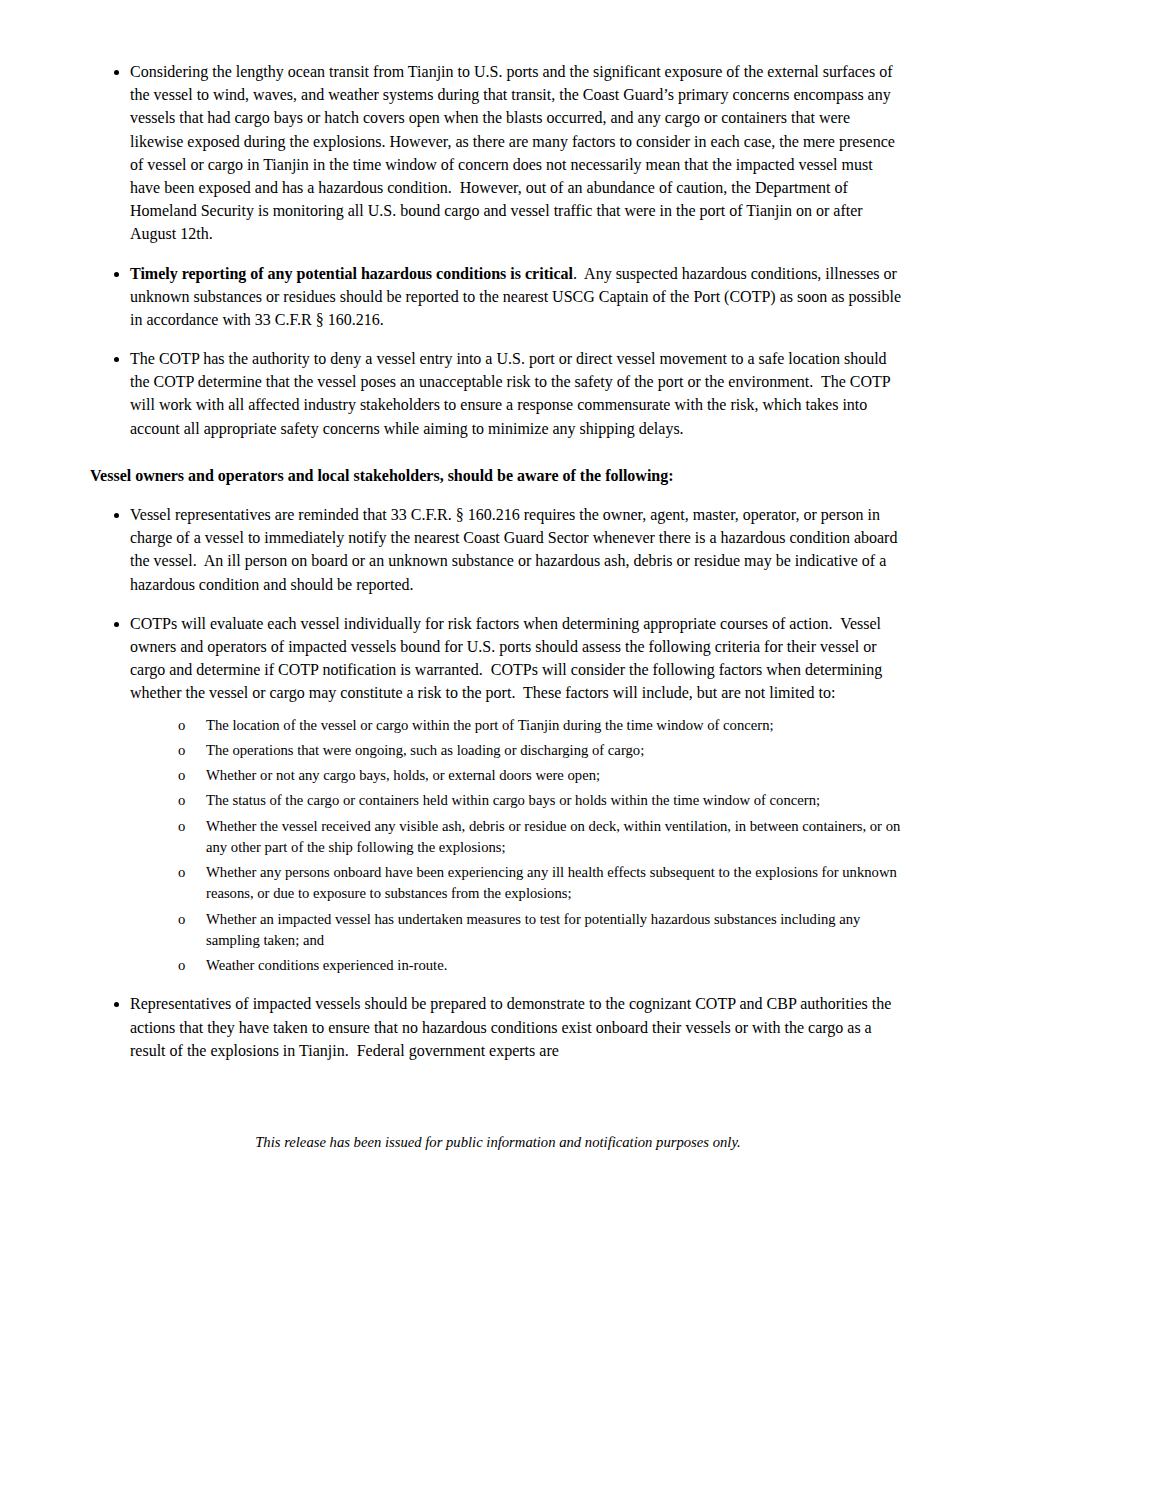Considering the lengthy ocean transit from Tianjin to U.S. ports and the significant exposure of the external surfaces of the vessel to wind, waves, and weather systems during that transit, the Coast Guard’s primary concerns encompass any vessels that had cargo bays or hatch covers open when the blasts occurred, and any cargo or containers that were likewise exposed during the explosions. However, as there are many factors to consider in each case, the mere presence of vessel or cargo in Tianjin in the time window of concern does not necessarily mean that the impacted vessel must have been exposed and has a hazardous condition. However, out of an abundance of caution, the Department of Homeland Security is monitoring all U.S. bound cargo and vessel traffic that were in the port of Tianjin on or after August 12th.
Timely reporting of any potential hazardous conditions is critical. Any suspected hazardous conditions, illnesses or unknown substances or residues should be reported to the nearest USCG Captain of the Port (COTP) as soon as possible in accordance with 33 C.F.R § 160.216.
The COTP has the authority to deny a vessel entry into a U.S. port or direct vessel movement to a safe location should the COTP determine that the vessel poses an unacceptable risk to the safety of the port or the environment. The COTP will work with all affected industry stakeholders to ensure a response commensurate with the risk, which takes into account all appropriate safety concerns while aiming to minimize any shipping delays.
Vessel owners and operators and local stakeholders, should be aware of the following:
Vessel representatives are reminded that 33 C.F.R. § 160.216 requires the owner, agent, master, operator, or person in charge of a vessel to immediately notify the nearest Coast Guard Sector whenever there is a hazardous condition aboard the vessel. An ill person on board or an unknown substance or hazardous ash, debris or residue may be indicative of a hazardous condition and should be reported.
COTPs will evaluate each vessel individually for risk factors when determining appropriate courses of action. Vessel owners and operators of impacted vessels bound for U.S. ports should assess the following criteria for their vessel or cargo and determine if COTP notification is warranted. COTPs will consider the following factors when determining whether the vessel or cargo may constitute a risk to the port. These factors will include, but are not limited to:
The location of the vessel or cargo within the port of Tianjin during the time window of concern;
The operations that were ongoing, such as loading or discharging of cargo;
Whether or not any cargo bays, holds, or external doors were open;
The status of the cargo or containers held within cargo bays or holds within the time window of concern;
Whether the vessel received any visible ash, debris or residue on deck, within ventilation, in between containers, or on any other part of the ship following the explosions;
Whether any persons onboard have been experiencing any ill health effects subsequent to the explosions for unknown reasons, or due to exposure to substances from the explosions;
Whether an impacted vessel has undertaken measures to test for potentially hazardous substances including any sampling taken; and
Weather conditions experienced in-route.
Representatives of impacted vessels should be prepared to demonstrate to the cognizant COTP and CBP authorities the actions that they have taken to ensure that no hazardous conditions exist onboard their vessels or with the cargo as a result of the explosions in Tianjin. Federal government experts are
This release has been issued for public information and notification purposes only.